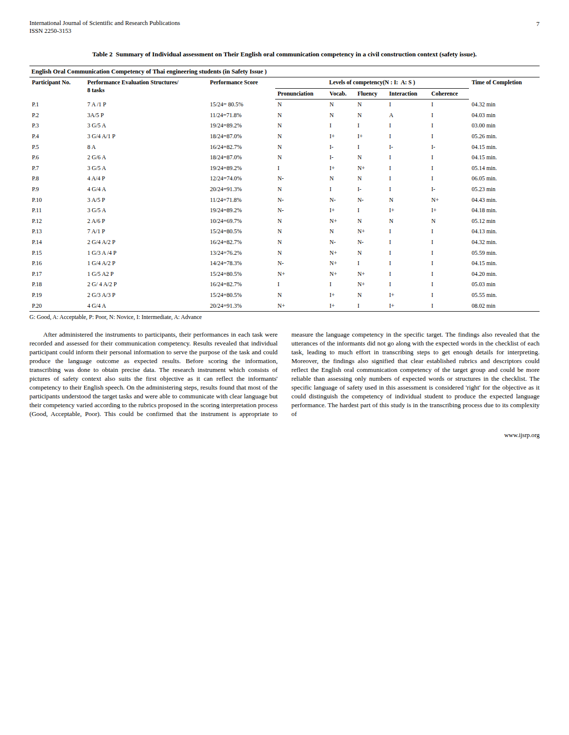International Journal of Scientific and Research Publications
ISSN 2250-3153
7
Table 2 Summary of Individual assessment on Their English oral communication competency in a civil construction context (safety issue).
English Oral Communication Competency of Thai engineering students (in Safety Issue )
| Participant No. | Performance Evaluation Structures/ 8 tasks | Performance Score | Levels of competency(N : I: A: S ) | Time of Completion |
| --- | --- | --- | --- | --- |
| Pronunciation | Vocab. | Fluency | Interaction | Coherence |
| P.1 | 7 A /1 P | 15/24= 80.5% | N | N | N | I | I | 04.32 min |
| P.2 | 3A/5 P | 11/24=71.8% | N | N | N | A | I | 04.03 min |
| P.3 | 3 G/5 A | 19/24=89.2% | N | I | I | I | I | 03.00 min |
| P.4 | 3 G/4 A/1 P | 18/24=87.0% | N | I+ | I+ | I | I | 05.26 min. |
| P.5 | 8 A | 16/24=82.7% | N | I- | I | I- | I- | 04.15 min. |
| P.6 | 2 G/6 A | 18/24=87.0% | N | I- | N | I | I | 04.15 min. |
| P.7 | 3 G/5 A | 19/24=89.2% | I | I+ | N+ | I | I | 05.14 min. |
| P.8 | 4 A/4 P | 12/24=74.0% | N- | N | N | I | I | 06.05 min. |
| P.9 | 4 G/4 A | 20/24=91.3% | N | I | I- | I | I- | 05.23 min |
| P.10 | 3 A/5 P | 11/24=71.8% | N- | N- | N- | N | N+ | 04.43 min. |
| P.11 | 3 G/5 A | 19/24=89.2% | N- | I+ | I | I+ | I+ | 04.18 min. |
| P.12 | 2 A/6 P | 10/24=69.7% | N | N+ | N | N | N | 05.12 min |
| P.13 | 7 A/1 P | 15/24=80.5% | N | N | N+ | I | I | 04.13 min. |
| P.14 | 2 G/4 A/2 P | 16/24=82.7% | N | N- | N- | I | I | 04.32 min. |
| P.15 | 1 G/3 A /4 P | 13/24=76.2% | N | N+ | N | I | I | 05.59 min. |
| P.16 | 1 G/4 A/2 P | 14/24=78.3% | N- | N+ | I | I | I | 04.15 min. |
| P.17 | 1 G/5 A2 P | 15/24=80.5% | N+ | N+ | N+ | I | I | 04.20 min. |
| P.18 | 2 G/ 4 A/2 P | 16/24=82.7% | I | I | N+ | I | I | 05.03 min |
| P.19 | 2 G/3 A/3 P | 15/24=80.5% | N | I+ | N | I+ | I | 05.55 min. |
| P.20 | 4 G/4 A | 20/24=91.3% | N+ | I+ | I | I+ | I | 08.02 min |
G: Good, A: Acceptable, P: Poor, N: Novice, I: Intermediate, A: Advance
After administered the instruments to participants, their performances in each task were recorded and assessed for their communication competency. Results revealed that individual participant could inform their personal information to serve the purpose of the task and could produce the language outcome as expected results. Before scoring the information, transcribing was done to obtain precise data. The research instrument which consists of pictures of safety context also suits the first objective as it can reflect the informants' competency to their English speech. On the administering steps, results found that most of the participants understood the target tasks and were able to communicate with clear language but their competency varied according to the rubrics proposed in the scoring interpretation process (Good, Acceptable, Poor). This could be confirmed that the instrument is appropriate to measure the language competency in the specific target. The findings also revealed that the utterances of the informants did not go along with the expected words in the checklist of each task, leading to much effort in transcribing steps to get enough details for interpreting. Moreover, the findings also signified that clear established rubrics and descriptors could reflect the English oral communication competency of the target group and could be more reliable than assessing only numbers of expected words or structures in the checklist. The specific language of safety used in this assessment is considered 'right' for the objective as it could distinguish the competency of individual student to produce the expected language performance. The hardest part of this study is in the transcribing process due to its complexity of
www.ijsrp.org